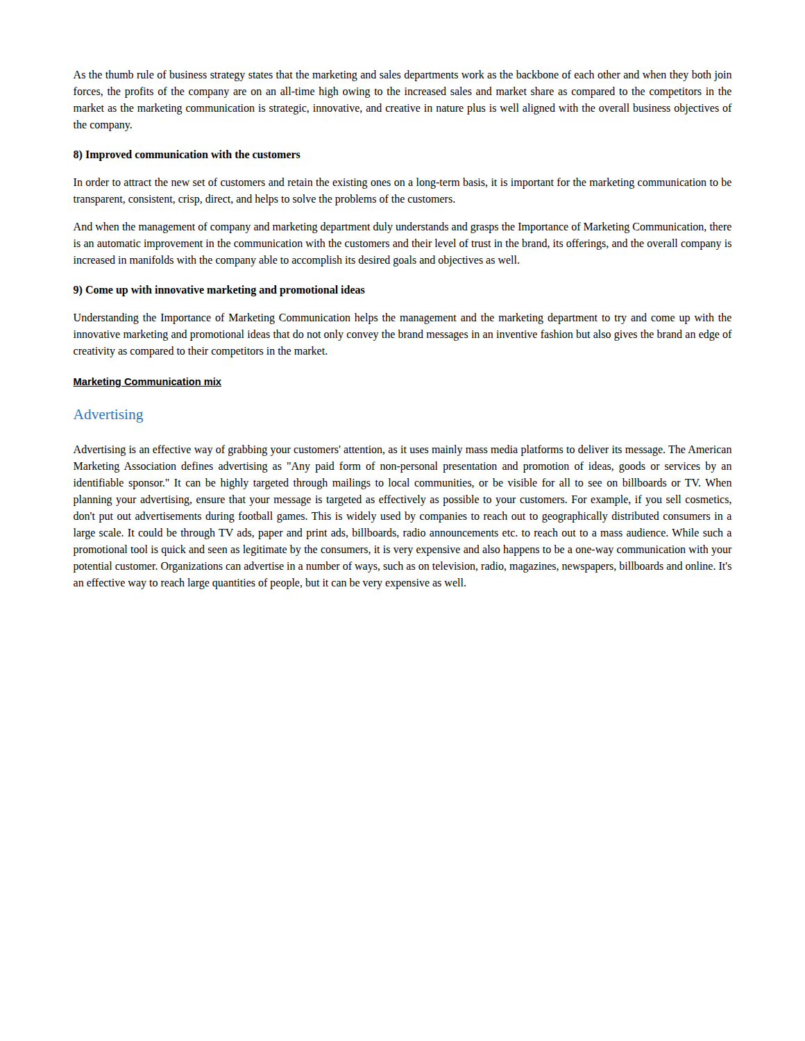As the thumb rule of business strategy states that the marketing and sales departments work as the backbone of each other and when they both join forces, the profits of the company are on an all-time high owing to the increased sales and market share as compared to the competitors in the market as the marketing communication is strategic, innovative, and creative in nature plus is well aligned with the overall business objectives of the company.
8) Improved communication with the customers
In order to attract the new set of customers and retain the existing ones on a long-term basis, it is important for the marketing communication to be transparent, consistent, crisp, direct, and helps to solve the problems of the customers.
And when the management of company and marketing department duly understands and grasps the Importance of Marketing Communication, there is an automatic improvement in the communication with the customers and their level of trust in the brand, its offerings, and the overall company is increased in manifolds with the company able to accomplish its desired goals and objectives as well.
9) Come up with innovative marketing and promotional ideas
Understanding the Importance of Marketing Communication helps the management and the marketing department to try and come up with the innovative marketing and promotional ideas that do not only convey the brand messages in an inventive fashion but also gives the brand an edge of creativity as compared to their competitors in the market.
Marketing Communication mix
Advertising
Advertising is an effective way of grabbing your customers' attention, as it uses mainly mass media platforms to deliver its message. The American Marketing Association defines advertising as "Any paid form of non-personal presentation and promotion of ideas, goods or services by an identifiable sponsor." It can be highly targeted through mailings to local communities, or be visible for all to see on billboards or TV. When planning your advertising, ensure that your message is targeted as effectively as possible to your customers. For example, if you sell cosmetics, don't put out advertisements during football games. This is widely used by companies to reach out to geographically distributed consumers in a large scale. It could be through TV ads, paper and print ads, billboards, radio announcements etc. to reach out to a mass audience. While such a promotional tool is quick and seen as legitimate by the consumers, it is very expensive and also happens to be a one-way communication with your potential customer. Organizations can advertise in a number of ways, such as on television, radio, magazines, newspapers, billboards and online. It's an effective way to reach large quantities of people, but it can be very expensive as well.